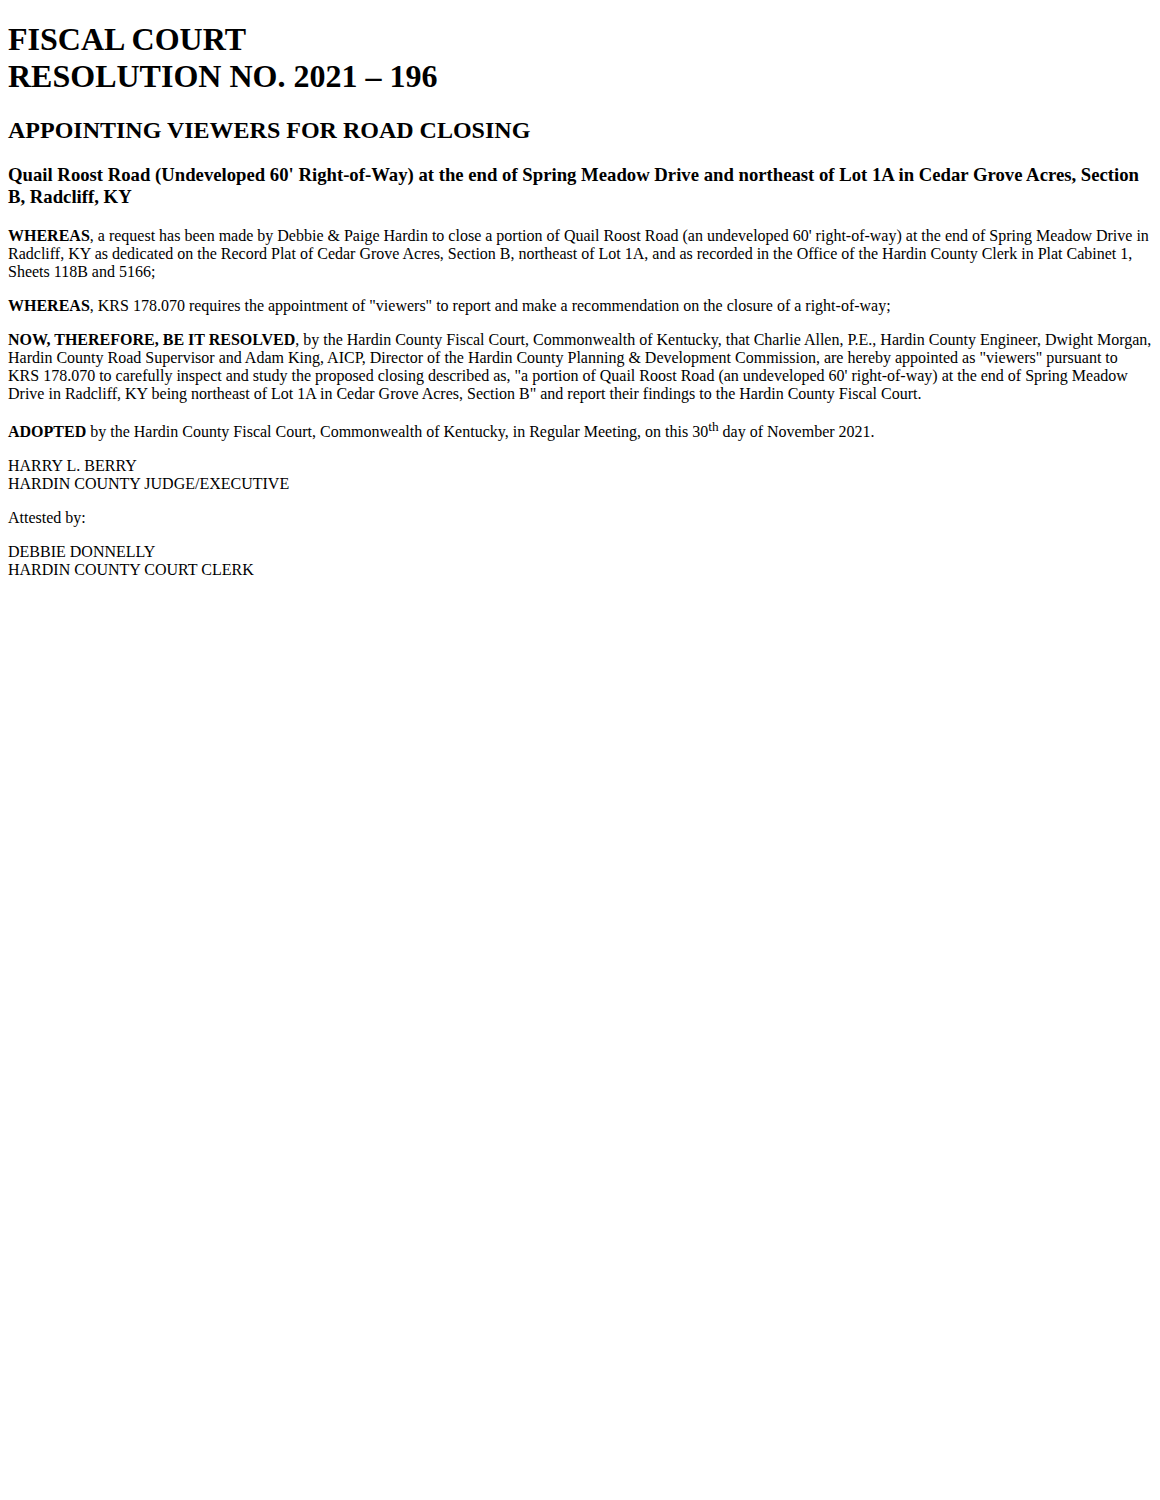FISCAL COURT
RESOLUTION NO. 2021 – 196
APPOINTING VIEWERS FOR ROAD CLOSING
Quail Roost Road (Undeveloped 60' Right-of-Way) at the end of Spring Meadow Drive and northeast of Lot 1A in Cedar Grove Acres, Section B, Radcliff, KY
WHEREAS, a request has been made by Debbie & Paige Hardin to close a portion of Quail Roost Road (an undeveloped 60' right-of-way) at the end of Spring Meadow Drive in Radcliff, KY as dedicated on the Record Plat of Cedar Grove Acres, Section B, northeast of Lot 1A, and as recorded in the Office of the Hardin County Clerk in Plat Cabinet 1, Sheets 118B and 5166;
WHEREAS, KRS 178.070 requires the appointment of "viewers" to report and make a recommendation on the closure of a right-of-way;
NOW, THEREFORE, BE IT RESOLVED, by the Hardin County Fiscal Court, Commonwealth of Kentucky, that Charlie Allen, P.E., Hardin County Engineer, Dwight Morgan, Hardin County Road Supervisor and Adam King, AICP, Director of the Hardin County Planning & Development Commission, are hereby appointed as "viewers" pursuant to KRS 178.070 to carefully inspect and study the proposed closing described as, "a portion of Quail Roost Road (an undeveloped 60' right-of-way) at the end of Spring Meadow Drive in Radcliff, KY being northeast of Lot 1A in Cedar Grove Acres, Section B" and report their findings to the Hardin County Fiscal Court.
ADOPTED by the Hardin County Fiscal Court, Commonwealth of Kentucky, in Regular Meeting, on this 30th day of November 2021.
HARRY L. BERRY
HARDIN COUNTY JUDGE/EXECUTIVE
Attested by:
DEBBIE DONNELLY
HARDIN COUNTY COURT CLERK